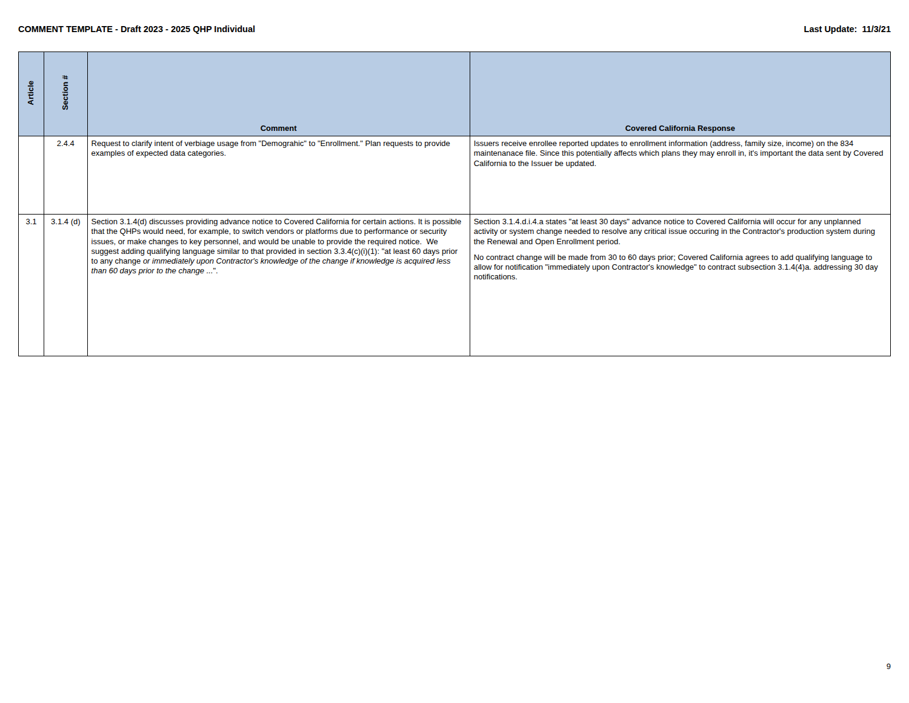COMMENT TEMPLATE - Draft 2023 - 2025 QHP Individual
Last Update: 11/3/21
| Article | Section # | Comment | Covered California Response |
| --- | --- | --- | --- |
| | 2.4.4 | Request to clarify intent of verbiage usage from "Demograhic" to "Enrollment." Plan requests to provide examples of expected data categories. | Issuers receive enrollee reported updates to enrollment information (address, family size, income) on the 834 maintenanace file. Since this potentially affects which plans they may enroll in, it's important the data sent by Covered California to the Issuer be updated. |
| 3.1 | 3.1.4 (d) | Section 3.1.4(d) discusses providing advance notice to Covered California for certain actions. It is possible that the QHPs would need, for example, to switch vendors or platforms due to performance or security issues, or make changes to key personnel, and would be unable to provide the required notice. We suggest adding qualifying language similar to that provided in section 3.3.4(c)(i)(1): "at least 60 days prior to any change or immediately upon Contractor's knowledge of the change if knowledge is acquired less than 60 days prior to the change ... ". | Section 3.1.4.d.i.4.a states "at least 30 days" advance notice to Covered California will occur for any unplanned activity or system change needed to resolve any critical issue occuring in the Contractor's production system during the Renewal and Open Enrollment period. No contract change will be made from 30 to 60 days prior; Covered California agrees to add qualifying language to allow for notification "immediately upon Contractor's knowledge" to contract subsection 3.1.4(4)a. addressing 30 day notifications. |
9